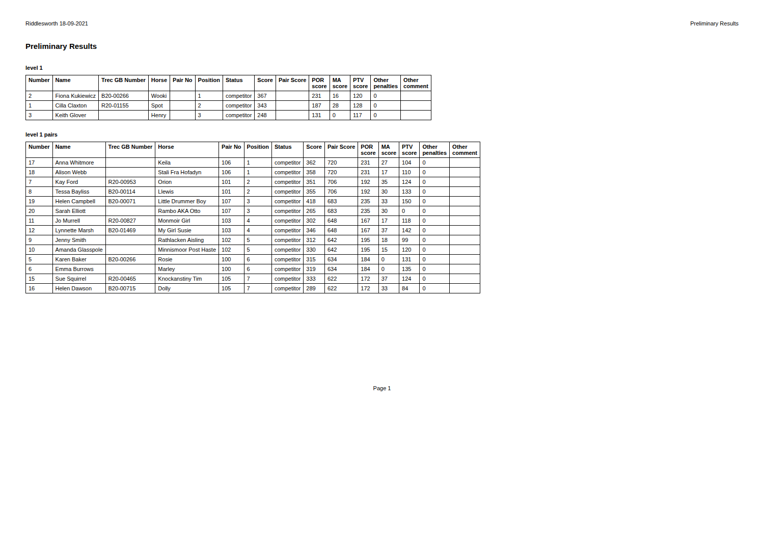Riddlesworth 18-09-2021 Preliminary Results
Preliminary Results
level 1
| Number | Name | Trec GB Number | Horse | Pair No | Position | Status | Score | Pair Score | POR score | MA score | PTV score | Other penalties | Other comment |
| --- | --- | --- | --- | --- | --- | --- | --- | --- | --- | --- | --- | --- | --- |
| 2 | Fiona Kukiewicz | B20-00266 | Wooki | | 1 | competitor | 367 | | 231 | 16 | 120 | 0 | |
| 1 | Cilla Claxton | R20-01155 | Spot | | 2 | competitor | 343 | | 187 | 28 | 128 | 0 | |
| 3 | Keith Glover | | Henry | | 3 | competitor | 248 | | 131 | 0 | 117 | 0 | |
level 1 pairs
| Number | Name | Trec GB Number | Horse | Pair No | Position | Status | Score | Pair Score | POR score | MA score | PTV score | Other penalties | Other comment |
| --- | --- | --- | --- | --- | --- | --- | --- | --- | --- | --- | --- | --- | --- |
| 17 | Anna Whitmore | | Keila | 106 | 1 | competitor | 362 | 720 | 231 | 27 | 104 | 0 | |
| 18 | Alison Webb | | Stali Fra Hofadyn | 106 | 1 | competitor | 358 | 720 | 231 | 17 | 110 | 0 | |
| 7 | Kay Ford | R20-00953 | Orion | 101 | 2 | competitor | 351 | 706 | 192 | 35 | 124 | 0 | |
| 8 | Tessa Bayliss | B20-00114 | Llewis | 101 | 2 | competitor | 355 | 706 | 192 | 30 | 133 | 0 | |
| 19 | Helen Campbell | B20-00071 | Little Drummer Boy | 107 | 3 | competitor | 418 | 683 | 235 | 33 | 150 | 0 | |
| 20 | Sarah Elliott | | Rambo AKA Otto | 107 | 3 | competitor | 265 | 683 | 235 | 30 | 0 | 0 | |
| 11 | Jo Murrell | R20-00827 | Monmoir Girl | 103 | 4 | competitor | 302 | 648 | 167 | 17 | 118 | 0 | |
| 12 | Lynnette Marsh | B20-01469 | My Girl Susie | 103 | 4 | competitor | 346 | 648 | 167 | 37 | 142 | 0 | |
| 9 | Jenny Smith | | Rathlacken Aisling | 102 | 5 | competitor | 312 | 642 | 195 | 18 | 99 | 0 | |
| 10 | Amanda Glasspole | | Minnismoor Post Haste | 102 | 5 | competitor | 330 | 642 | 195 | 15 | 120 | 0 | |
| 5 | Karen Baker | B20-00266 | Rosie | 100 | 6 | competitor | 315 | 634 | 184 | 0 | 131 | 0 | |
| 6 | Emma Burrows | | Marley | 100 | 6 | competitor | 319 | 634 | 184 | 0 | 135 | 0 | |
| 15 | Sue Squirrel | R20-00465 | Knockanstiny Tim | 105 | 7 | competitor | 333 | 622 | 172 | 37 | 124 | 0 | |
| 16 | Helen Dawson | B20-00715 | Dolly | 105 | 7 | competitor | 289 | 622 | 172 | 33 | 84 | 0 | |
Page 1